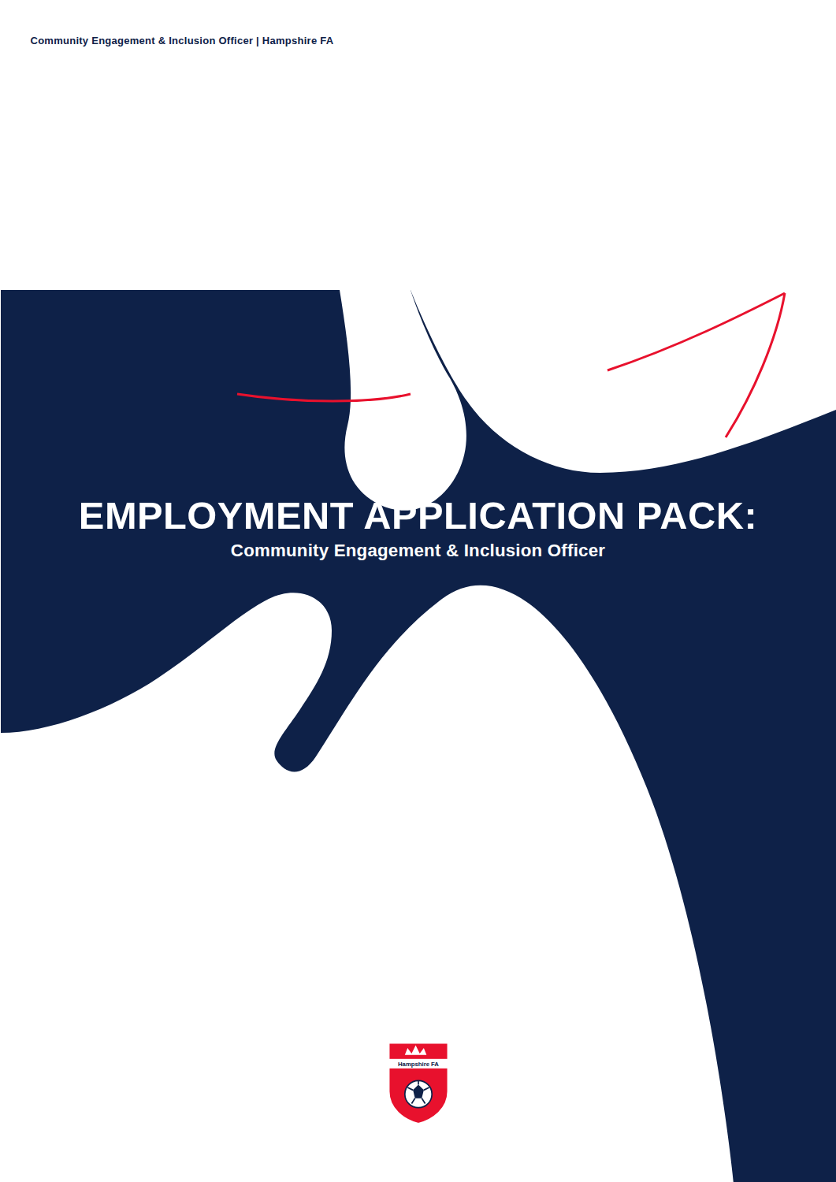Community Engagement & Inclusion Officer | Hampshire FA
Employment Application Pack:
Community Engagement & Inclusion Officer
Hampshire FA